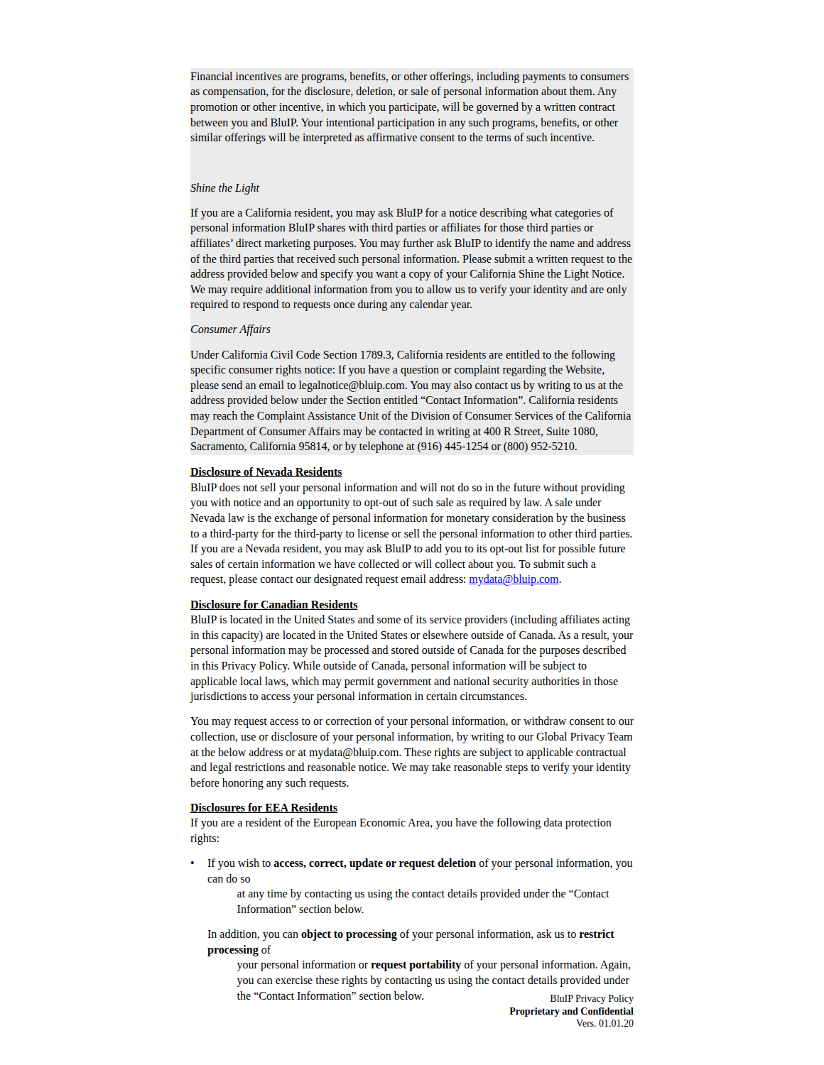Financial incentives are programs, benefits, or other offerings, including payments to consumers as compensation, for the disclosure, deletion, or sale of personal information about them. Any promotion or other incentive, in which you participate, will be governed by a written contract between you and BluIP. Your intentional participation in any such programs, benefits, or other similar offerings will be interpreted as affirmative consent to the terms of such incentive.
Shine the Light
If you are a California resident, you may ask BluIP for a notice describing what categories of personal information BluIP shares with third parties or affiliates for those third parties or affiliates’ direct marketing purposes. You may further ask BluIP to identify the name and address of the third parties that received such personal information. Please submit a written request to the address provided below and specify you want a copy of your California Shine the Light Notice. We may require additional information from you to allow us to verify your identity and are only required to respond to requests once during any calendar year.
Consumer Affairs
Under California Civil Code Section 1789.3, California residents are entitled to the following specific consumer rights notice: If you have a question or complaint regarding the Website, please send an email to legalnotice@bluip.com. You may also contact us by writing to us at the address provided below under the Section entitled “Contact Information”. California residents may reach the Complaint Assistance Unit of the Division of Consumer Services of the California Department of Consumer Affairs may be contacted in writing at 400 R Street, Suite 1080, Sacramento, California 95814, or by telephone at (916) 445-1254 or (800) 952-5210.
Disclosure of Nevada Residents
BluIP does not sell your personal information and will not do so in the future without providing you with notice and an opportunity to opt-out of such sale as required by law. A sale under Nevada law is the exchange of personal information for monetary consideration by the business to a third-party for the third-party to license or sell the personal information to other third parties. If you are a Nevada resident, you may ask BluIP to add you to its opt-out list for possible future sales of certain information we have collected or will collect about you. To submit such a request, please contact our designated request email address: mydata@bluip.com.
Disclosure for Canadian Residents
BluIP is located in the United States and some of its service providers (including affiliates acting in this capacity) are located in the United States or elsewhere outside of Canada. As a result, your personal information may be processed and stored outside of Canada for the purposes described in this Privacy Policy. While outside of Canada, personal information will be subject to applicable local laws, which may permit government and national security authorities in those jurisdictions to access your personal information in certain circumstances.
You may request access to or correction of your personal information, or withdraw consent to our collection, use or disclosure of your personal information, by writing to our Global Privacy Team at the below address or at mydata@bluip.com. These rights are subject to applicable contractual and legal restrictions and reasonable notice. We may take reasonable steps to verify your identity before honoring any such requests.
Disclosures for EEA Residents
If you are a resident of the European Economic Area, you have the following data protection rights:
•If you wish to access, correct, update or request deletion of your personal information, you can do so
at any time by contacting us using the contact details provided under the “Contact Information” section below.
In addition, you can object to processing of your personal information, ask us to restrict processing of
your personal information or request portability of your personal information. Again, you can exercise these rights by contacting us using the contact details provided under the “Contact Information” section below.
BluIP Privacy Policy
Proprietary and Confidential
Vers. 01.01.20